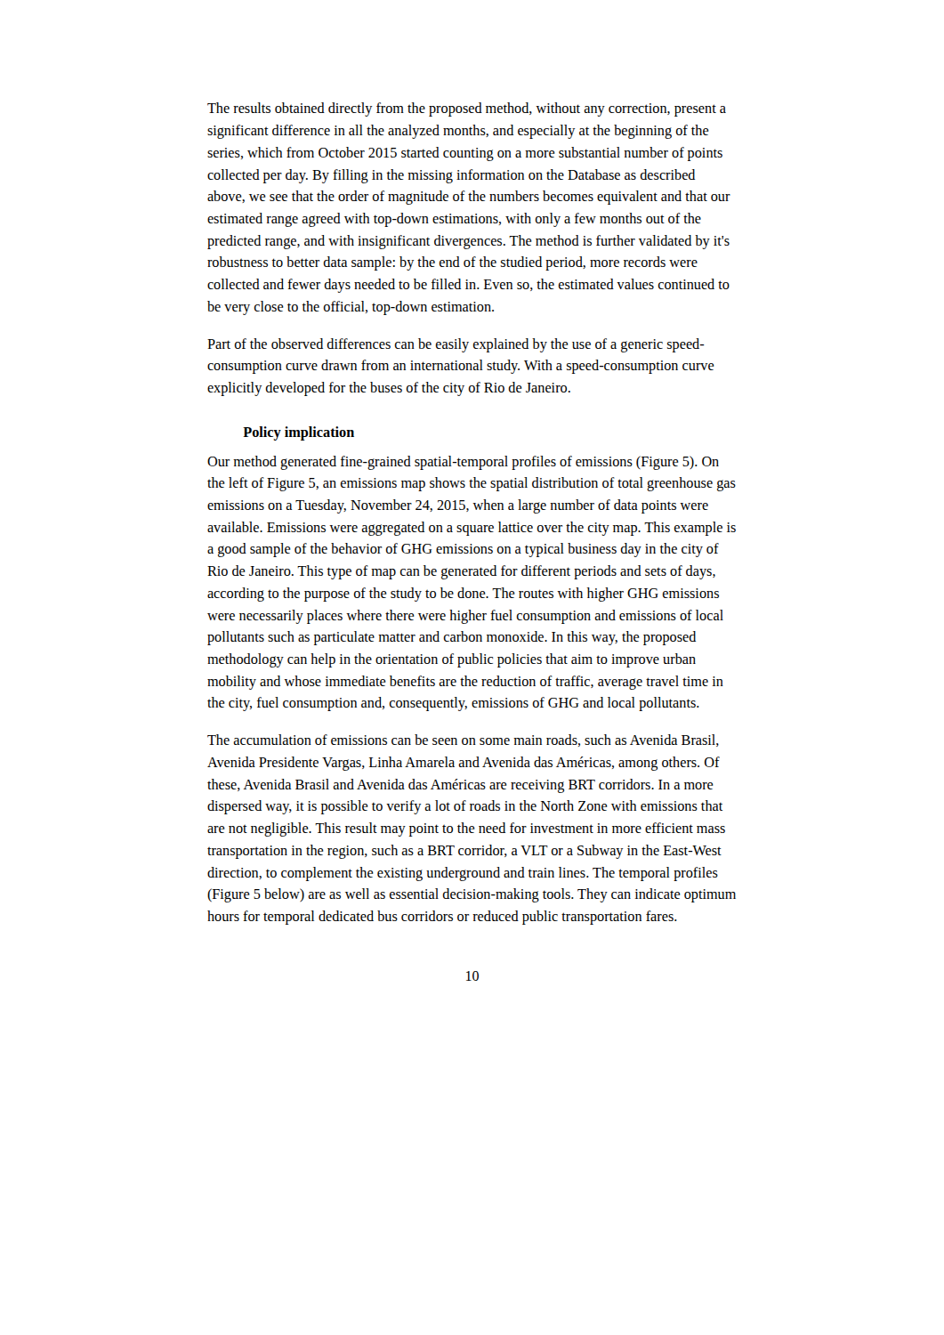The results obtained directly from the proposed method, without any correction, present a significant difference in all the analyzed months, and especially at the beginning of the series, which from October 2015 started counting on a more substantial number of points collected per day. By filling in the missing information on the Database as described above, we see that the order of magnitude of the numbers becomes equivalent and that our estimated range agreed with top-down estimations, with only a few months out of the predicted range, and with insignificant divergences. The method is further validated by it's robustness to better data sample: by the end of the studied period, more records were collected and fewer days needed to be filled in. Even so, the estimated values continued to be very close to the official, top-down estimation.
Part of the observed differences can be easily explained by the use of a generic speed-consumption curve drawn from an international study. With a speed-consumption curve explicitly developed for the buses of the city of Rio de Janeiro.
Policy implication
Our method generated fine-grained spatial-temporal profiles of emissions (Figure 5). On the left of Figure 5, an emissions map shows the spatial distribution of total greenhouse gas emissions on a Tuesday, November 24, 2015, when a large number of data points were available. Emissions were aggregated on a square lattice over the city map. This example is a good sample of the behavior of GHG emissions on a typical business day in the city of Rio de Janeiro. This type of map can be generated for different periods and sets of days, according to the purpose of the study to be done. The routes with higher GHG emissions were necessarily places where there were higher fuel consumption and emissions of local pollutants such as particulate matter and carbon monoxide. In this way, the proposed methodology can help in the orientation of public policies that aim to improve urban mobility and whose immediate benefits are the reduction of traffic, average travel time in the city, fuel consumption and, consequently, emissions of GHG and local pollutants.
The accumulation of emissions can be seen on some main roads, such as Avenida Brasil, Avenida Presidente Vargas, Linha Amarela and Avenida das Américas, among others. Of these, Avenida Brasil and Avenida das Américas are receiving BRT corridors. In a more dispersed way, it is possible to verify a lot of roads in the North Zone with emissions that are not negligible. This result may point to the need for investment in more efficient mass transportation in the region, such as a BRT corridor, a VLT or a Subway in the East-West direction, to complement the existing underground and train lines. The temporal profiles (Figure 5 below) are as well as essential decision-making tools. They can indicate optimum hours for temporal dedicated bus corridors or reduced public transportation fares.
10